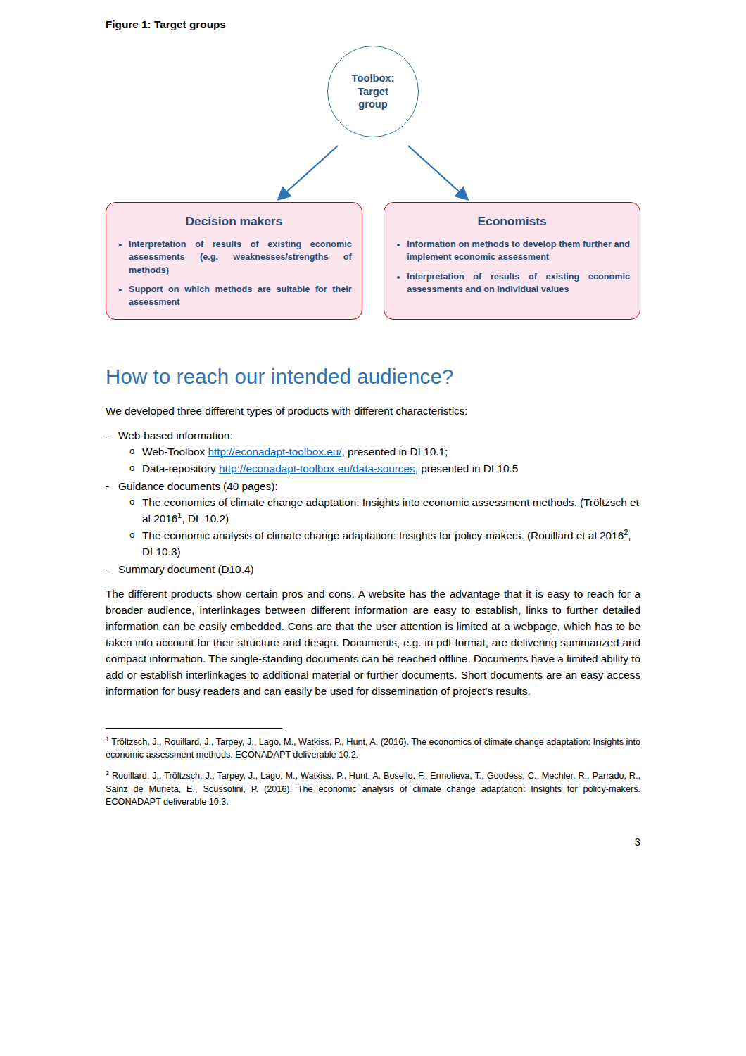Figure 1: Target groups
Toolbox: Target group
Decision makers
Interpretation of results of existing economic assessments (e.g. weaknesses/strengths of methods)
Support on which methods are suitable for their assessment
Economists
Information on methods to develop them further and implement economic assessment
Interpretation of results of existing economic assessments and on individual values
How to reach our intended audience?
We developed three different types of products with different characteristics:
Web-based information:
Web-Toolbox http://econadapt-toolbox.eu/, presented in DL10.1;
Data-repository http://econadapt-toolbox.eu/data-sources, presented in DL10.5
Guidance documents (40 pages):
The economics of climate change adaptation: Insights into economic assessment methods. (Tröltzsch et al 20161, DL 10.2)
The economic analysis of climate change adaptation: Insights for policy-makers. (Rouillard et al 20162, DL10.3)
Summary document (D10.4)
The different products show certain pros and cons. A website has the advantage that it is easy to reach for a broader audience, interlinkages between different information are easy to establish, links to further detailed information can be easily embedded. Cons are that the user attention is limited at a webpage, which has to be taken into account for their structure and design. Documents, e.g. in pdf-format, are delivering summarized and compact information. The single-standing documents can be reached offline. Documents have a limited ability to add or establish interlinkages to additional material or further documents. Short documents are an easy access information for busy readers and can easily be used for dissemination of project’s results.
1 Tröltzsch, J., Rouillard, J., Tarpey, J., Lago, M., Watkiss, P., Hunt, A. (2016). The economics of climate change adaptation: Insights into economic assessment methods. ECONADAPT deliverable 10.2.
2 Rouillard, J., Tröltzsch, J., Tarpey, J., Lago, M., Watkiss, P., Hunt, A. Bosello, F., Ermolieva, T., Goodess, C., Mechler, R., Parrado, R., Sainz de Murieta, E., Scussolini, P. (2016). The economic analysis of climate change adaptation: Insights for policy-makers. ECONADAPT deliverable 10.3.
3